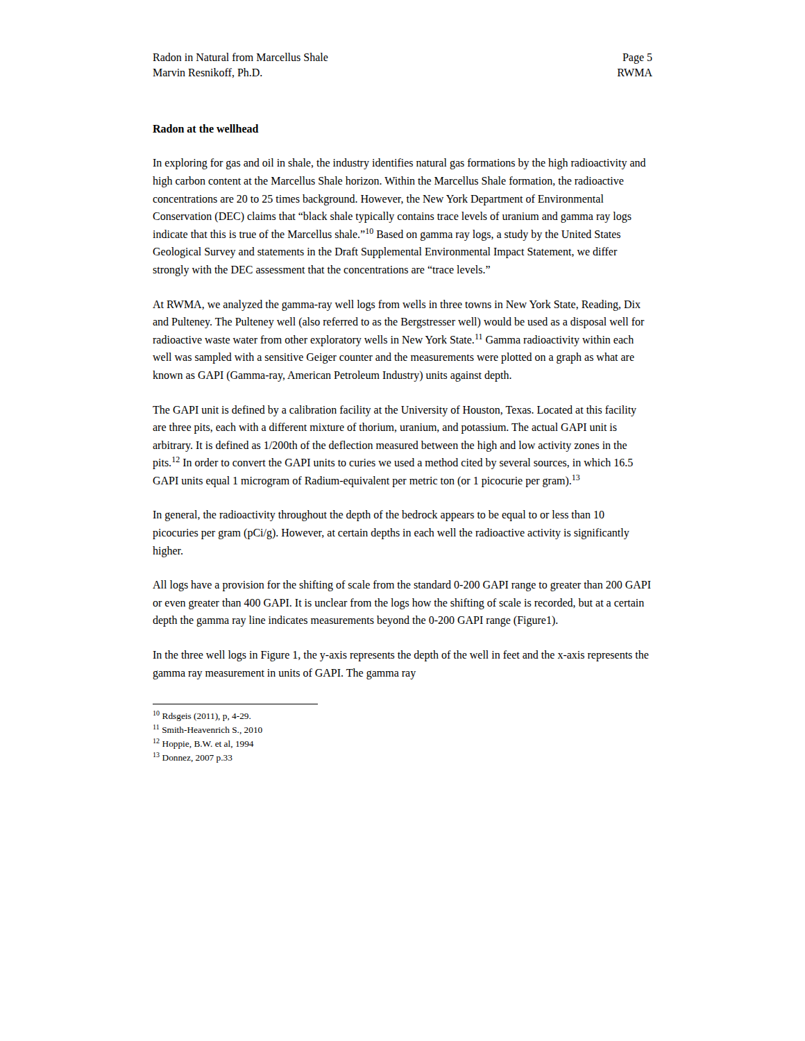Radon in Natural from Marcellus Shale
Marvin Resnikoff, Ph.D.
Page 5
RWMA
Radon at the wellhead
In exploring for gas and oil in shale, the industry identifies natural gas formations by the high radioactivity and high carbon content at the Marcellus Shale horizon. Within the Marcellus Shale formation, the radioactive concentrations are 20 to 25 times background. However, the New York Department of Environmental Conservation (DEC) claims that “black shale typically contains trace levels of uranium and gamma ray logs indicate that this is true of the Marcellus shale.”10 Based on gamma ray logs, a study by the United States Geological Survey and statements in the Draft Supplemental Environmental Impact Statement, we differ strongly with the DEC assessment that the concentrations are “trace levels.”
At RWMA, we analyzed the gamma-ray well logs from wells in three towns in New York State, Reading, Dix and Pulteney. The Pulteney well (also referred to as the Bergstresser well) would be used as a disposal well for radioactive waste water from other exploratory wells in New York State.11 Gamma radioactivity within each well was sampled with a sensitive Geiger counter and the measurements were plotted on a graph as what are known as GAPI (Gamma-ray, American Petroleum Industry) units against depth.
The GAPI unit is defined by a calibration facility at the University of Houston, Texas. Located at this facility are three pits, each with a different mixture of thorium, uranium, and potassium. The actual GAPI unit is arbitrary. It is defined as 1/200th of the deflection measured between the high and low activity zones in the pits.12 In order to convert the GAPI units to curies we used a method cited by several sources, in which 16.5 GAPI units equal 1 microgram of Radium-equivalent per metric ton (or 1 picocurie per gram).13
In general, the radioactivity throughout the depth of the bedrock appears to be equal to or less than 10 picocuries per gram (pCi/g). However, at certain depths in each well the radioactive activity is significantly higher.
All logs have a provision for the shifting of scale from the standard 0-200 GAPI range to greater than 200 GAPI or even greater than 400 GAPI. It is unclear from the logs how the shifting of scale is recorded, but at a certain depth the gamma ray line indicates measurements beyond the 0-200 GAPI range (Figure1).
In the three well logs in Figure 1, the y-axis represents the depth of the well in feet and the x-axis represents the gamma ray measurement in units of GAPI. The gamma ray
10Rdsgeis (2011), p, 4-29.
11Smith-Heavenrich S., 2010
12Hoppie, B.W. et al, 1994
13Donnez, 2007 p.33